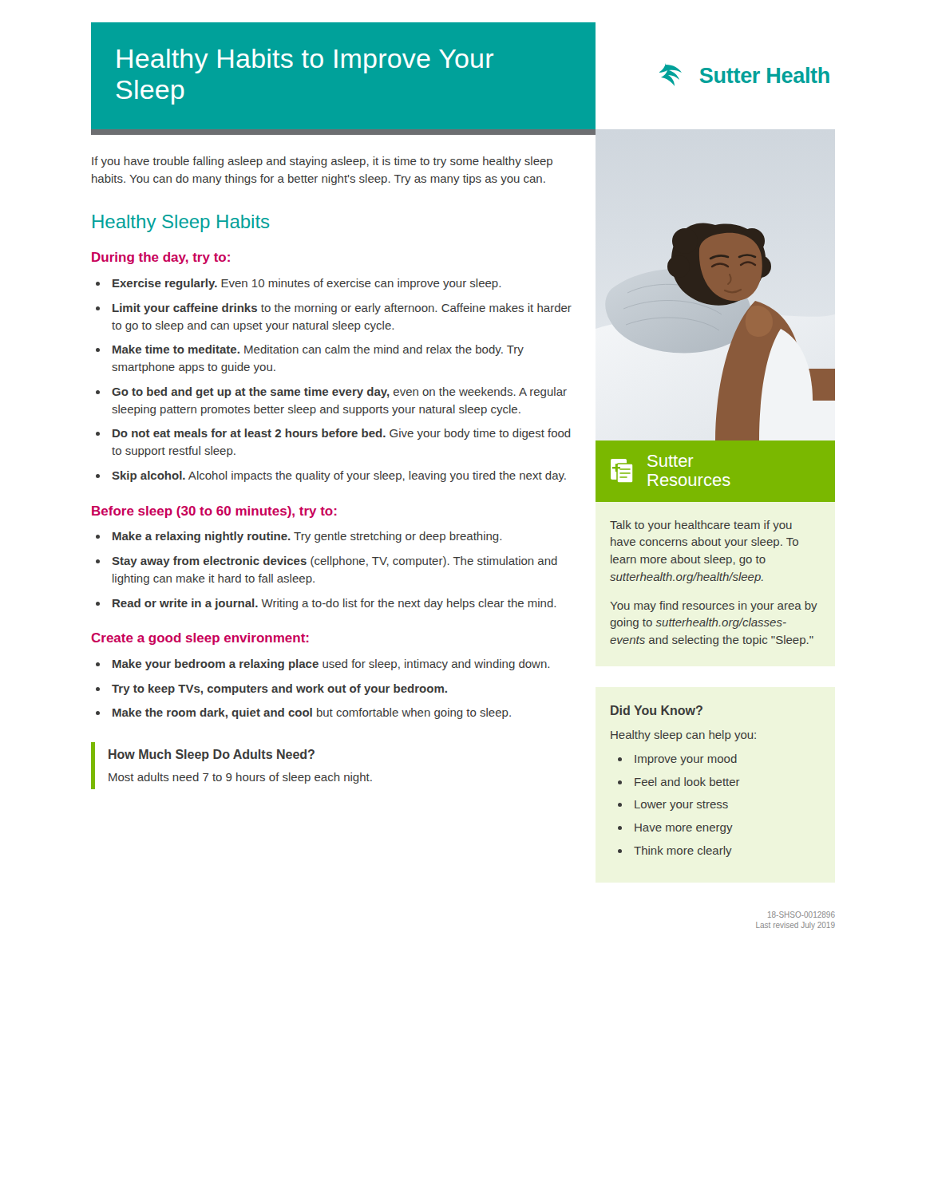Healthy Habits to Improve Your Sleep
Sutter Health
If you have trouble falling asleep and staying asleep, it is time to try some healthy sleep habits. You can do many things for a better night's sleep. Try as many tips as you can.
Healthy Sleep Habits
During the day, try to:
Exercise regularly. Even 10 minutes of exercise can improve your sleep.
Limit your caffeine drinks to the morning or early afternoon. Caffeine makes it harder to go to sleep and can upset your natural sleep cycle.
Make time to meditate. Meditation can calm the mind and relax the body. Try smartphone apps to guide you.
Go to bed and get up at the same time every day, even on the weekends. A regular sleeping pattern promotes better sleep and supports your natural sleep cycle.
Do not eat meals for at least 2 hours before bed. Give your body time to digest food to support restful sleep.
Skip alcohol. Alcohol impacts the quality of your sleep, leaving you tired the next day.
Before sleep (30 to 60 minutes), try to:
Make a relaxing nightly routine. Try gentle stretching or deep breathing.
Stay away from electronic devices (cellphone, TV, computer). The stimulation and lighting can make it hard to fall asleep.
Read or write in a journal. Writing a to-do list for the next day helps clear the mind.
Create a good sleep environment:
Make your bedroom a relaxing place used for sleep, intimacy and winding down.
Try to keep TVs, computers and work out of your bedroom.
Make the room dark, quiet and cool but comfortable when going to sleep.
How Much Sleep Do Adults Need?
Most adults need 7 to 9 hours of sleep each night.
Sutter
Resources
Talk to your healthcare team if you have concerns about your sleep. To learn more about sleep, go to sutterhealth.org/health/sleep.
You may find resources in your area by going to sutterhealth.org/classes-events and selecting the topic "Sleep."
Did You Know?
Healthy sleep can help you:
Improve your mood
Feel and look better
Lower your stress
Have more energy
Think more clearly
18-SHSO-0012896
Last revised July 2019